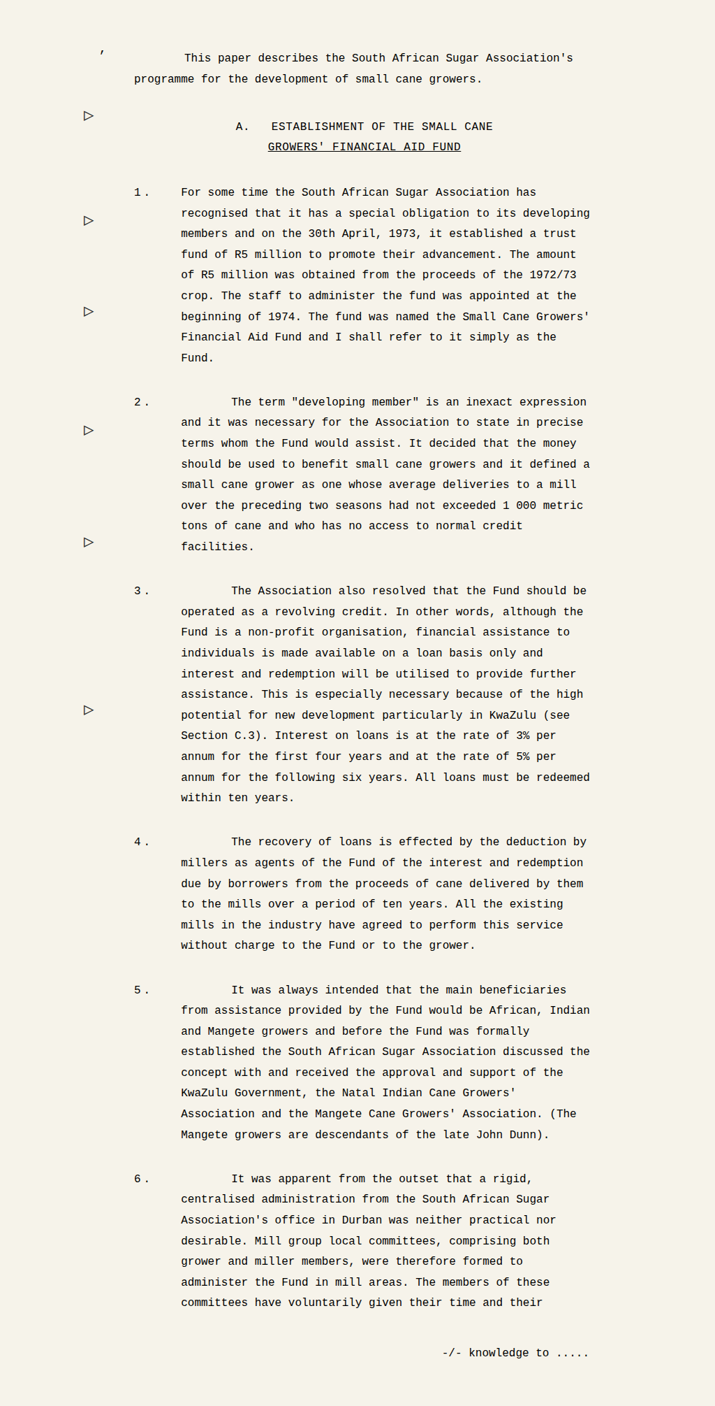▷ ▷ ▷ ▷ ▷ ▷
,
This paper describes the South African Sugar Association's programme for the development of small cane growers.
A. ESTABLISHMENT OF THE SMALL CANE
GROWERS' FINANCIAL AID FUND
For some time the South African Sugar Association has recognised that it has a special obligation to its developing members and on the 30th April, 1973, it established a trust fund of R5 million to promote their advancement. The amount of R5 million was obtained from the proceeds of the 1972/73 crop. The staff to administer the fund was appointed at the beginning of 1974. The fund was named the Small Cane Growers' Financial Aid Fund and I shall refer to it simply as the Fund.
The term "developing member" is an inexact expression and it was necessary for the Association to state in precise terms whom the Fund would assist. It decided that the money should be used to benefit small cane growers and it defined a small cane grower as one whose average deliveries to a mill over the preceding two seasons had not exceeded 1 000 metric tons of cane and who has no access to normal credit facilities.
The Association also resolved that the Fund should be operated as a revolving credit. In other words, although the Fund is a non-profit organisation, financial assistance to individuals is made available on a loan basis only and interest and redemption will be utilised to provide further assistance. This is especially necessary because of the high potential for new development particularly in KwaZulu (see Section C.3). Interest on loans is at the rate of 3% per annum for the first four years and at the rate of 5% per annum for the following six years. All loans must be redeemed within ten years.
The recovery of loans is effected by the deduction by millers as agents of the Fund of the interest and redemption due by borrowers from the proceeds of cane delivered by them to the mills over a period of ten years. All the existing mills in the industry have agreed to perform this service without charge to the Fund or to the grower.
It was always intended that the main beneficiaries from assistance provided by the Fund would be African, Indian and Mangete growers and before the Fund was formally established the South African Sugar Association discussed the concept with and received the approval and support of the KwaZulu Government, the Natal Indian Cane Growers' Association and the Mangete Cane Growers' Association. (The Mangete growers are descendants of the late John Dunn).
It was apparent from the outset that a rigid, centralised administration from the South African Sugar Association's office in Durban was neither practical nor desirable. Mill group local committees, comprising both grower and miller members, were therefore formed to administer the Fund in mill areas. The members of these committees have voluntarily given their time and their
-/- knowledge to .....